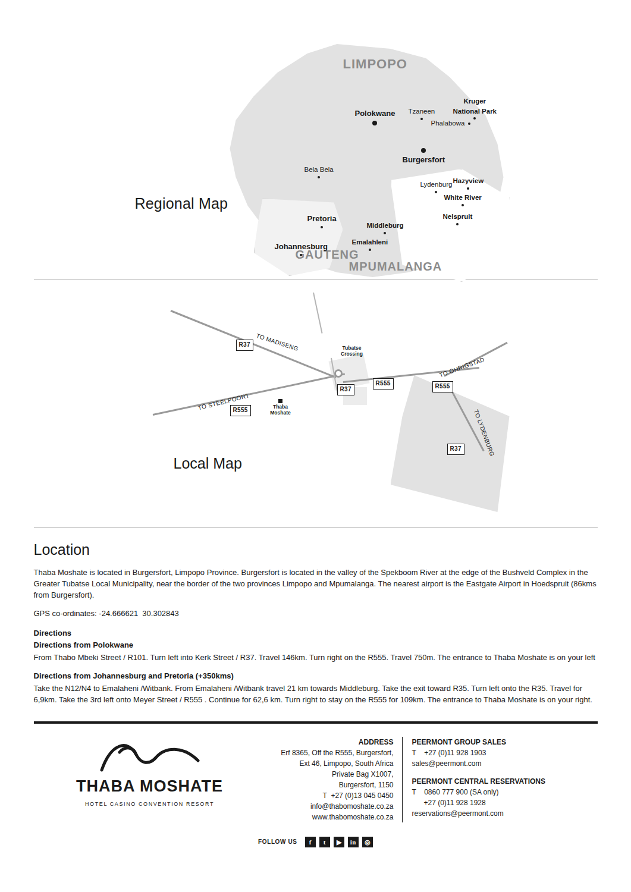Regional Map
LIMPOPO
GAUTENG
MPUMALANGA
Polokwane
Tzaneen
Kruger
National Park
Phalabowa
Burgersfort
Bela Bela
Lydenburg
Hazyview
White River
Nelspruit
Pretoria
Middleburg
Emalahleni
Johannesburg
R37
TO MADISENG
R555
TO STEELPOORT
R37
R555
R555
TO OHRIGSTAD
R37
TO LYDENBURG
Tubatse
Crossing
Thaba
Moshate
Local Map
Location
Thaba Moshate is located in Burgersfort, Limpopo Province. Burgersfort is located in the valley of the Spekboom River at the edge of the Bushveld Complex in the Greater Tubatse Local Municipality, near the border of the two provinces Limpopo and Mpumalanga. The nearest airport is the Eastgate Airport in Hoedspruit (86kms from Burgersfort).
GPS co-ordinates: -24.666621 30.302843
Directions
Directions from Polokwane
From Thabo Mbeki Street / R101. Turn left into Kerk Street / R37. Travel 146km. Turn right on the R555. Travel 750m. The entrance to Thaba Moshate is on your left
Directions from Johannesburg and Pretoria (+350kms)
Take the N12/N4 to Emalaheni /Witbank. From Emalaheni /Witbank travel 21 km towards Middleburg. Take the exit toward R35. Turn left onto the R35. Travel for 6,9km. Take the 3rd left onto Meyer Street / R555 . Continue for 62,6 km. Turn right to stay on the R555 for 109km. The entrance to Thaba Moshate is on your right.
THABA MOSHATE
HOTEL CASINO CONVENTION RESORT
ADDRESS
Erf 8365, Off the R555, Burgersfort,
Ext 46, Limpopo, South Africa
Private Bag X1007,
Burgersfort, 1150
T +27 (0)13 045 0450
info@thabomoshate.co.za
www.thabomoshate.co.za
PEERMONT GROUP SALES
T +27 (0)11 928 1903
sales@peermont.com
PEERMONT CENTRAL RESERVATIONS
T 0860 777 900 (SA only)
+27 (0)11 928 1928
reservations@peermont.com
FOLLOW US ft▶in◎